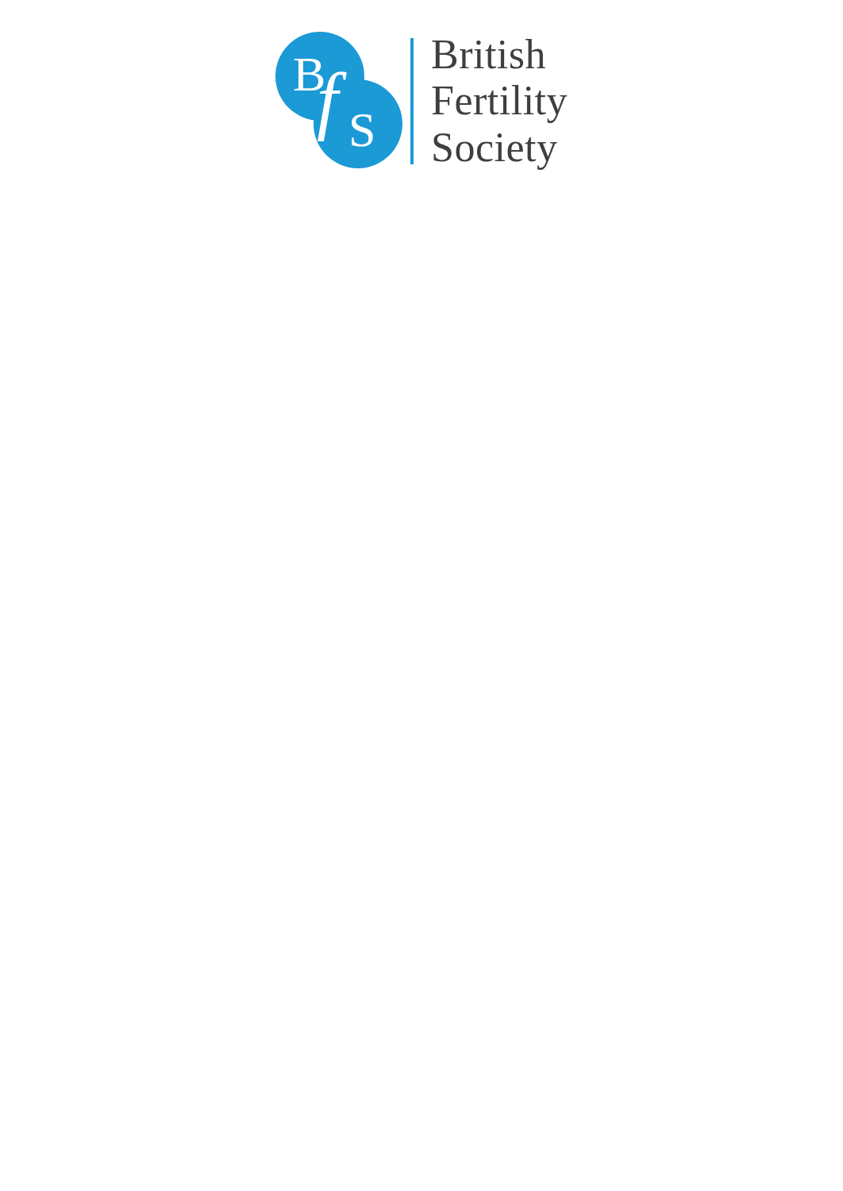B f S
British
Fertility
Society